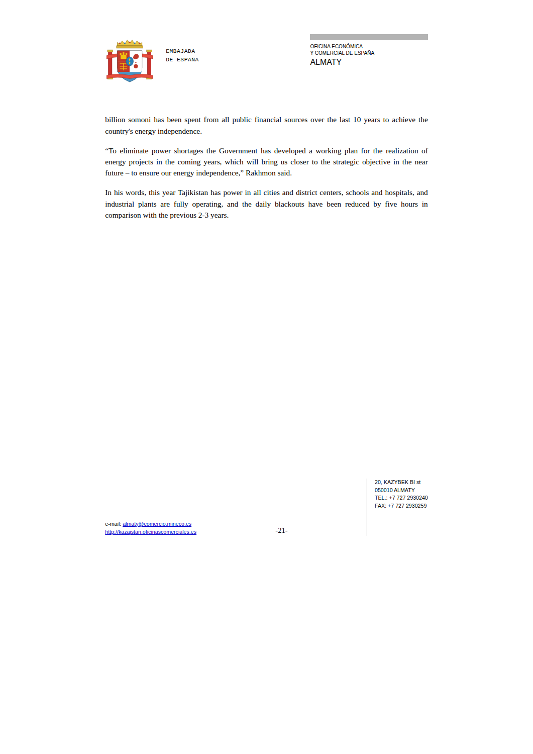EMBAJADA
DE ESPAÑA
OFICINA ECONÓMICA
Y COMERCIAL DE ESPAÑA
ALMATY
billion somoni has been spent from all public financial sources over the last 10 years to achieve the country's energy independence.
“To eliminate power shortages the Government has developed a working plan for the realization of energy projects in the coming years, which will bring us closer to the strategic objective in the near future – to ensure our energy independence,” Rakhmon said.
In his words, this year Tajikistan has power in all cities and district centers, schools and hospitals, and industrial plants are fully operating, and the daily blackouts have been reduced by five hours in comparison with the previous 2-3 years.
e-mail: almaty@comercio.mineco.es
http://kazajstan.oficinascomerciales.es
-21-
20, KAZYBEK BI st
050010 ALMATY
TEL.: +7 727 2930240
FAX: +7 727 2930259